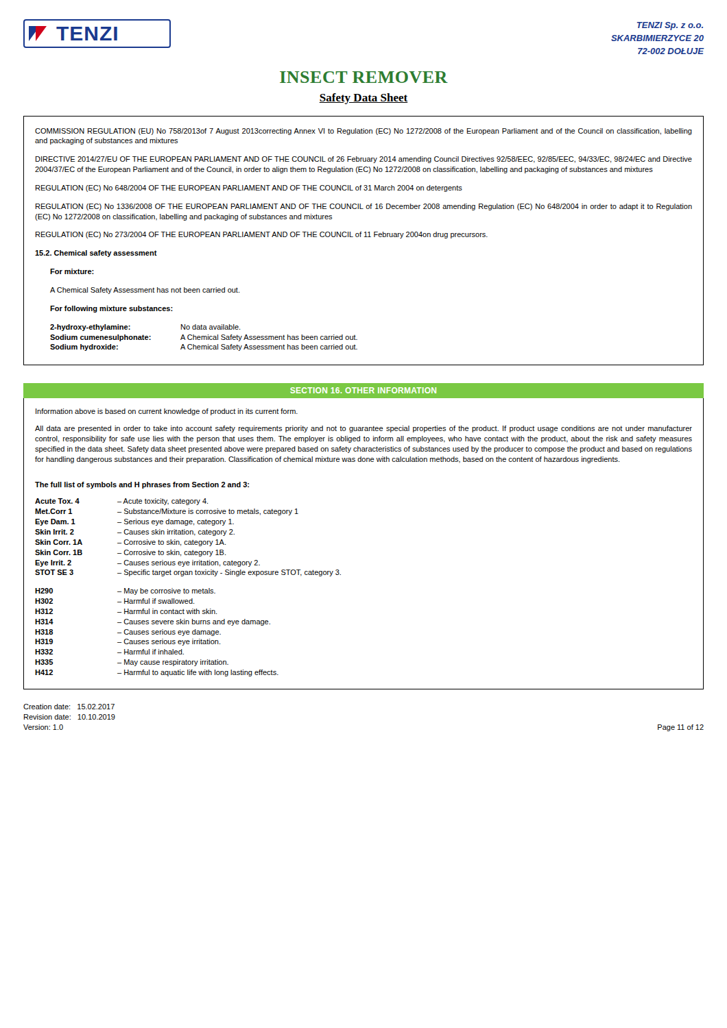TENZI
TENZI Sp. z o.o.
SKARBIMIERZYCE 20
72-002 DOŁUJE
INSECT REMOVER
Safety Data Sheet
COMMISSION REGULATION (EU) No 758/2013of 7 August 2013correcting Annex VI to Regulation (EC) No 1272/2008 of the European Parliament and of the Council on classification, labelling and packaging of substances and mixtures
DIRECTIVE 2014/27/EU OF THE EUROPEAN PARLIAMENT AND OF THE COUNCIL of 26 February 2014 amending Council Directives 92/58/EEC, 92/85/EEC, 94/33/EC, 98/24/EC and Directive 2004/37/EC of the European Parliament and of the Council, in order to align them to Regulation (EC) No 1272/2008 on classification, labelling and packaging of substances and mixtures
REGULATION (EC) No 648/2004 OF THE EUROPEAN PARLIAMENT AND OF THE COUNCIL of 31 March 2004 on detergents
REGULATION (EC) No 1336/2008 OF THE EUROPEAN PARLIAMENT AND OF THE COUNCIL of 16 December 2008 amending Regulation (EC) No 648/2004 in order to adapt it to Regulation (EC) No 1272/2008 on classification, labelling and packaging of substances and mixtures
REGULATION (EC) No 273/2004 OF THE EUROPEAN PARLIAMENT AND OF THE COUNCIL of 11 February 2004on drug precursors.
15.2. Chemical safety assessment
For mixture:
A Chemical Safety Assessment has not been carried out.
For following mixture substances:
2-hydroxy-ethylamine:
No data available.
Sodium cumenesulphonate:
A Chemical Safety Assessment has been carried out.
Sodium hydroxide:
A Chemical Safety Assessment has been carried out.
SECTION 16. OTHER INFORMATION
Information above is based on current knowledge of product in its current form.
All data are presented in order to take into account safety requirements priority and not to guarantee special properties of the product. If product usage conditions are not under manufacturer control, responsibility for safe use lies with the person that uses them. The employer is obliged to inform all employees, who have contact with the product, about the risk and safety measures specified in the data sheet. Safety data sheet presented above were prepared based on safety characteristics of substances used by the producer to compose the product and based on regulations for handling dangerous substances and their preparation. Classification of chemical mixture was done with calculation methods, based on the content of hazardous ingredients.
The full list of symbols and H phrases from Section 2 and 3:
Acute Tox. 4
– Acute toxicity, category 4.
Met.Corr 1
– Substance/Mixture is corrosive to metals, category 1
Eye Dam. 1
– Serious eye damage, category 1.
Skin Irrit. 2
– Causes skin irritation, category 2.
Skin Corr. 1A
– Corrosive to skin, category 1A.
Skin Corr. 1B
– Corrosive to skin, category 1B.
Eye Irrit. 2
– Causes serious eye irritation, category 2.
STOT SE 3
– Specific target organ toxicity - Single exposure STOT, category 3.
H290
– May be corrosive to metals.
H302
– Harmful if swallowed.
H312
– Harmful in contact with skin.
H314
– Causes severe skin burns and eye damage.
H318
– Causes serious eye damage.
H319
– Causes serious eye irritation.
H332
– Harmful if inhaled.
H335
– May cause respiratory irritation.
H412
– Harmful to aquatic life with long lasting effects.
Creation date: 15.02.2017
Revision date: 10.10.2019
Version: 1.0
Page 11 of 12